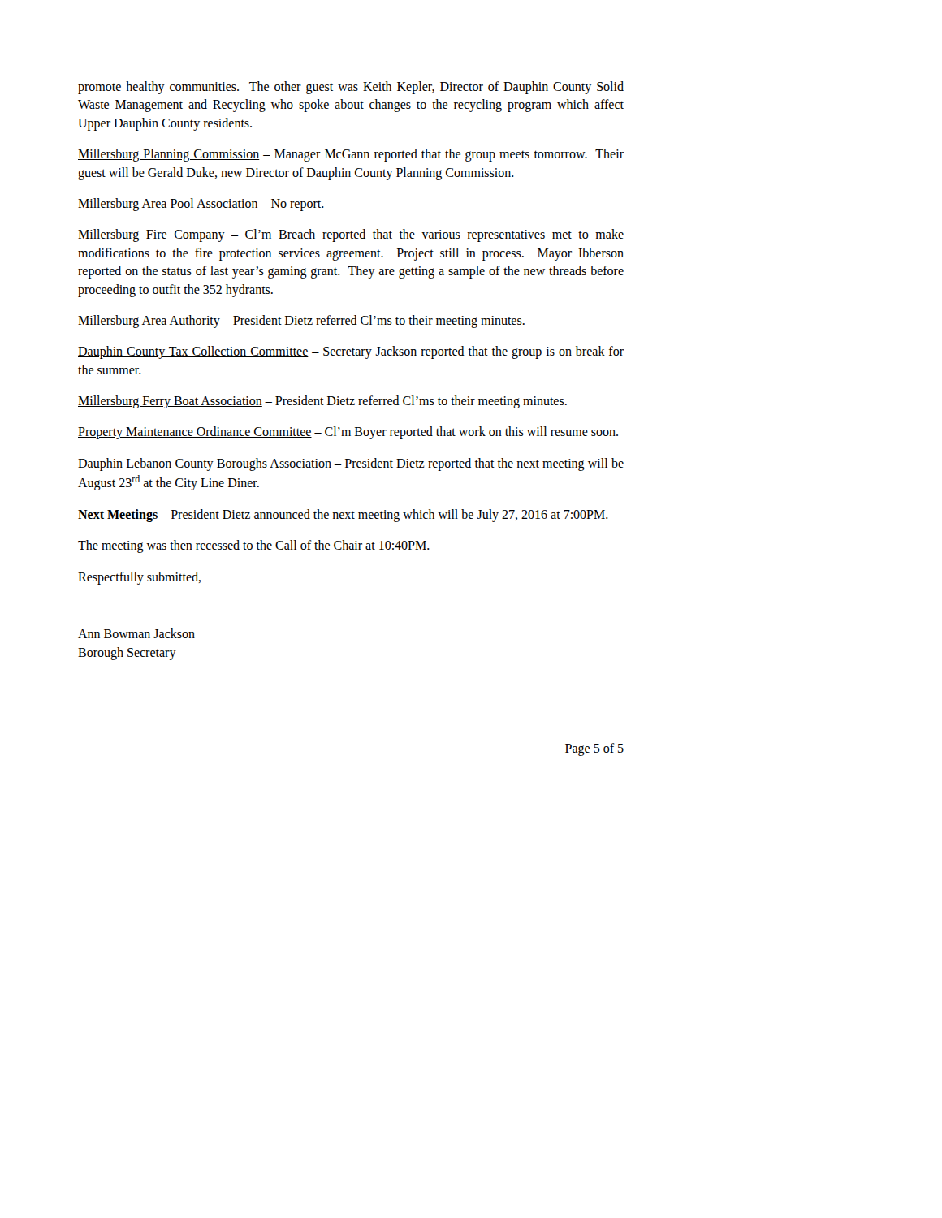promote healthy communities. The other guest was Keith Kepler, Director of Dauphin County Solid Waste Management and Recycling who spoke about changes to the recycling program which affect Upper Dauphin County residents.
Millersburg Planning Commission – Manager McGann reported that the group meets tomorrow. Their guest will be Gerald Duke, new Director of Dauphin County Planning Commission.
Millersburg Area Pool Association – No report.
Millersburg Fire Company – Cl’m Breach reported that the various representatives met to make modifications to the fire protection services agreement. Project still in process. Mayor Ibberson reported on the status of last year’s gaming grant. They are getting a sample of the new threads before proceeding to outfit the 352 hydrants.
Millersburg Area Authority – President Dietz referred Cl’ms to their meeting minutes.
Dauphin County Tax Collection Committee – Secretary Jackson reported that the group is on break for the summer.
Millersburg Ferry Boat Association – President Dietz referred Cl’ms to their meeting minutes.
Property Maintenance Ordinance Committee – Cl’m Boyer reported that work on this will resume soon.
Dauphin Lebanon County Boroughs Association – President Dietz reported that the next meeting will be August 23rd at the City Line Diner.
Next Meetings – President Dietz announced the next meeting which will be July 27, 2016 at 7:00PM.
The meeting was then recessed to the Call of the Chair at 10:40PM.
Respectfully submitted,
Ann Bowman Jackson
Borough Secretary
Page 5 of 5